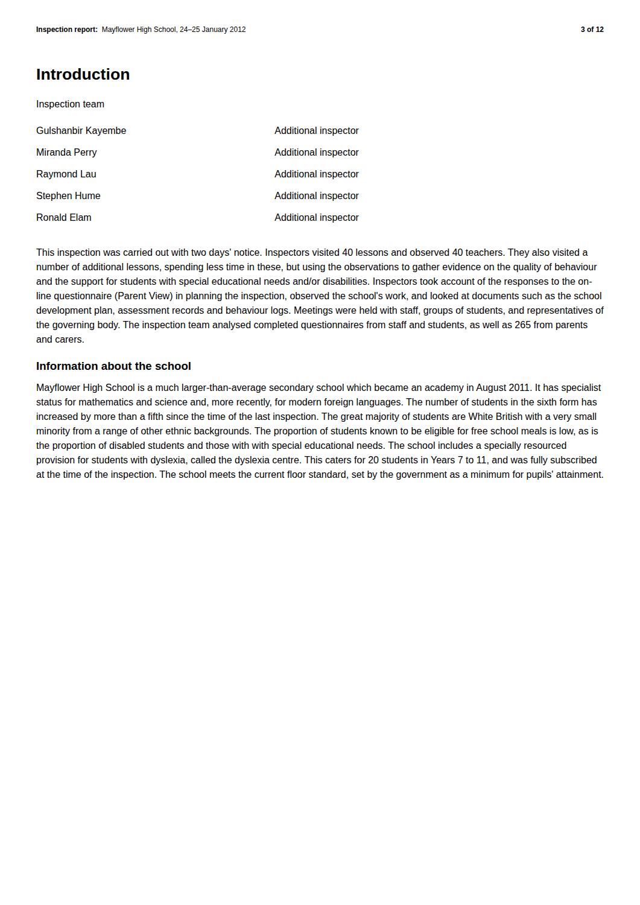Inspection report: Mayflower High School, 24–25 January 2012 3 of 12
Introduction
Inspection team
| Gulshanbir Kayembe | Additional inspector |
| Miranda Perry | Additional inspector |
| Raymond Lau | Additional inspector |
| Stephen Hume | Additional inspector |
| Ronald Elam | Additional inspector |
This inspection was carried out with two days' notice. Inspectors visited 40 lessons and observed 40 teachers. They also visited a number of additional lessons, spending less time in these, but using the observations to gather evidence on the quality of behaviour and the support for students with special educational needs and/or disabilities. Inspectors took account of the responses to the on-line questionnaire (Parent View) in planning the inspection, observed the school's work, and looked at documents such as the school development plan, assessment records and behaviour logs. Meetings were held with staff, groups of students, and representatives of the governing body. The inspection team analysed completed questionnaires from staff and students, as well as 265 from parents and carers.
Information about the school
Mayflower High School is a much larger-than-average secondary school which became an academy in August 2011. It has specialist status for mathematics and science and, more recently, for modern foreign languages. The number of students in the sixth form has increased by more than a fifth since the time of the last inspection. The great majority of students are White British with a very small minority from a range of other ethnic backgrounds. The proportion of students known to be eligible for free school meals is low, as is the proportion of disabled students and those with with special educational needs. The school includes a specially resourced provision for students with dyslexia, called the dyslexia centre. This caters for 20 students in Years 7 to 11, and was fully subscribed at the time of the inspection. The school meets the current floor standard, set by the government as a minimum for pupils' attainment.